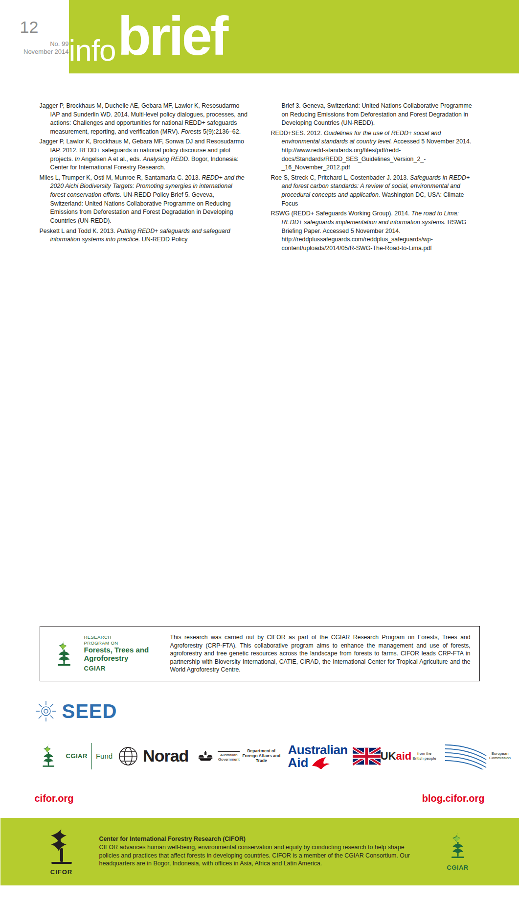12
No. 99
November 2014
info
brief
Jagger P, Brockhaus M, Duchelle AE, Gebara MF, Lawlor K, Resosudarmo IAP and Sunderlin WD. 2014. Multi-level policy dialogues, processes, and actions: Challenges and opportunities for national REDD+ safeguards measurement, reporting, and verification (MRV). Forests 5(9):2136–62.
Jagger P, Lawlor K, Brockhaus M, Gebara MF, Sonwa DJ and Resosudarmo IAP. 2012. REDD+ safeguards in national policy discourse and pilot projects. In Angelsen A et al., eds. Analysing REDD. Bogor, Indonesia: Center for International Forestry Research.
Miles L, Trumper K, Osti M, Munroe R, Santamaria C. 2013. REDD+ and the 2020 Aichi Biodiversity Targets: Promoting synergies in international forest conservation efforts. UN-REDD Policy Brief 5. Geveva, Switzerland: United Nations Collaborative Programme on Reducing Emissions from Deforestation and Forest Degradation in Developing Countries (UN-REDD).
Peskett L and Todd K. 2013. Putting REDD+ safeguards and safeguard information systems into practice. UN-REDD Policy
Brief 3. Geneva, Switzerland: United Nations Collaborative Programme on Reducing Emissions from Deforestation and Forest Degradation in Developing Countries (UN-REDD).
REDD+SES. 2012. Guidelines for the use of REDD+ social and environmental standards at country level. Accessed 5 November 2014. http://www.redd-standards.org/files/pdf/redd-docs/Standards/REDD_SES_Guidelines_Version_2_-_16_November_2012.pdf
Roe S, Streck C, Pritchard L, Costenbader J. 2013. Safeguards in REDD+ and forest carbon standards: A review of social, environmental and procedural concepts and application. Washington DC, USA: Climate Focus
RSWG (REDD+ Safeguards Working Group). 2014. The road to Lima: REDD+ safeguards implementation and information systems. RSWG Briefing Paper. Accessed 5 November 2014. http://reddplussafeguards.com/reddplus_safeguards/wp-content/uploads/2014/05/R-SWG-The-Road-to-Lima.pdf
Research
Program on Forests, Trees and
Agroforestry
CGIAR
This research was carried out by CIFOR as part of the CGIAR Research Program on Forests, Trees and Agroforestry (CRP-FTA). This collaborative program aims to enhance the management and use of forests, agroforestry and tree genetic resources across the landscape from forests to farms. CIFOR leads CRP-FTA in partnership with Bioversity International, CATIE, CIRAD, the International Center for Tropical Agriculture and the World Agroforestry Centre.
SEED
CGIAR
Fund
Norad
Australian Government
Department of Foreign Affairs and Trade
Australian
Aid
UKaid
from the British people
European
Commission
cifor.org
blog.cifor.org
CIFOR
Center for International Forestry Research (CIFOR)
CIFOR advances human well-being, environmental conservation and equity by conducting research to help shape policies and practices that affect forests in developing countries. CIFOR is a member of the CGIAR Consortium. Our headquarters are in Bogor, Indonesia, with offices in Asia, Africa and Latin America.
CGIAR